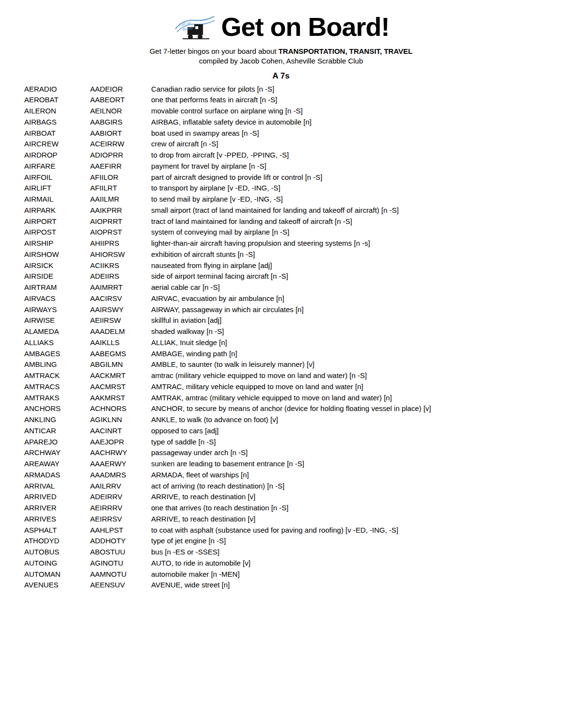Get on Board
Get on Board!
Get 7-letter bingos on your board about TRANSPORTATION, TRANSIT, TRAVEL
compiled by Jacob Cohen, Asheville Scrabble Club
A 7s
| AERADIO | AADEIOR | Canadian radio service for pilots [n -S] |
| AEROBAT | AABEORT | one that performs feats in aircraft [n -S] |
| AILERON | AEILNOR | movable control surface on airplane wing [n -S] |
| AIRBAGS | AABGIRS | AIRBAG, inflatable safety device in automobile [n] |
| AIRBOAT | AABIORT | boat used in swampy areas [n -S] |
| AIRCREW | ACEIRRW | crew of aircraft [n -S] |
| AIRDROP | ADIOPRR | to drop from aircraft [v -PPED, -PPING, -S] |
| AIRFARE | AAEFIRR | payment for travel by airplane [n -S] |
| AIRFOIL | AFIILOR | part of aircraft designed to provide lift or control [n -S] |
| AIRLIFT | AFIILRT | to transport by airplane [v -ED, -ING, -S] |
| AIRMAIL | AAIILMR | to send mail by airplane [v -ED, -ING, -S] |
| AIRPARK | AAIKPRR | small airport (tract of land maintained for landing and takeoff of aircraft) [n -S] |
| AIRPORT | AIOPRRT | tract of land maintained for landing and takeoff of aircraft [n -S] |
| AIRPOST | AIOPRST | system of conveying mail by airplane [n -S] |
| AIRSHIP | AHIIPRS | lighter-than-air aircraft having propulsion and steering systems [n -s] |
| AIRSHOW | AHIORSW | exhibition of aircraft stunts [n -S] |
| AIRSICK | ACIIKRS | nauseated from flying in airplane [adj] |
| AIRSIDE | ADEIIRS | side of airport terminal facing aircraft [n -S] |
| AIRTRAM | AAIMRRT | aerial cable car [n -S] |
| AIRVACS | AACIRSV | AIRVAC, evacuation by air ambulance [n] |
| AIRWAYS | AAIRSWY | AIRWAY, passageway in which air circulates [n] |
| AIRWISE | AEIIRSW | skillful in aviation [adj] |
| ALAMEDA | AAADELM | shaded walkway [n -S] |
| ALLIAKS | AAIKLLS | ALLIAK, Inuit sledge [n] |
| AMBAGES | AABEGMS | AMBAGE, winding path [n] |
| AMBLING | ABGILMN | AMBLE, to saunter (to walk in leisurely manner) [v] |
| AMTRACK | AACKMRT | amtrac (military vehicle equipped to move on land and water) [n -S] |
| AMTRACS | AACMRST | AMTRAC, military vehicle equipped to move on land and water [n] |
| AMTRAKS | AAKMRST | AMTRAK, amtrac (military vehicle equipped to move on land and water) [n] |
| ANCHORS | ACHNORS | ANCHOR, to secure by means of anchor (device for holding floating vessel in place) [v] |
| ANKLING | AGIKLNN | ANKLE, to walk (to advance on foot) [v] |
| ANTICAR | AACINRT | opposed to cars [adj] |
| APAREJO | AAEJOPR | type of saddle [n -S] |
| ARCHWAY | AACHRWY | passageway under arch [n -S] |
| AREAWAY | AAAERWY | sunken are leading to basement entrance [n -S] |
| ARMADAS | AAADMRS | ARMADA, fleet of warships [n] |
| ARRIVAL | AAILRRV | act of arriving (to reach destination) [n -S] |
| ARRIVED | ADEIRRV | ARRIVE, to reach destination [v] |
| ARRIVER | AEIRRRV | one that arrives (to reach destination [n -S] |
| ARRIVES | AEIRRSV | ARRIVE, to reach destination [v] |
| ASPHALT | AAHLPST | to coat with asphalt (substance used for paving and roofing) [v -ED, -ING, -S] |
| ATHODYD | ADDHOTY | type of jet engine [n -S] |
| AUTOBUS | ABOSTUU | bus [n -ES or -SSES] |
| AUTOING | AGINOTU | AUTO, to ride in automobile [v] |
| AUTOMAN | AAMNOTU | automobile maker [n -MEN] |
| AVENUES | AEENSUV | AVENUE, wide street [n] |